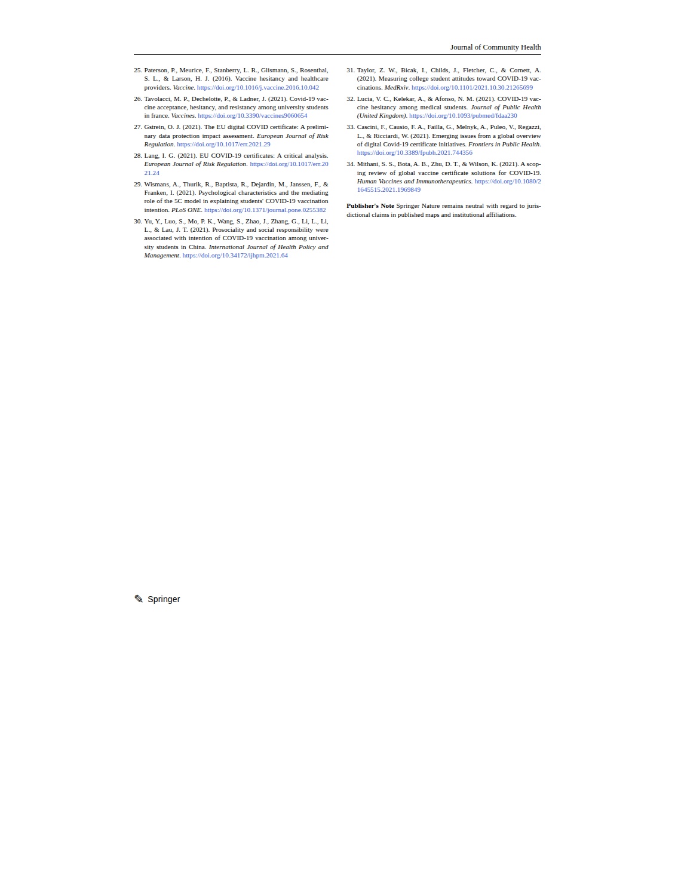Journal of Community Health
Paterson, P., Meurice, F., Stanberry, L. R., Glismann, S., Rosenthal, S. L., & Larson, H. J. (2016). Vaccine hesitancy and healthcare providers. Vaccine. https://doi.org/10.1016/j.vaccine.2016.10.042
Tavolacci, M. P., Dechelotte, P., & Ladner, J. (2021). Covid-19 vaccine acceptance, hesitancy, and resistancy among university students in france. Vaccines. https://doi.org/10.3390/vaccines9060654
Gstrein, O. J. (2021). The EU digital COVID certificate: A preliminary data protection impact assessment. European Journal of Risk Regulation. https://doi.org/10.1017/err.2021.29
Lang, I. G. (2021). EU COVID-19 certificates: A critical analysis. European Journal of Risk Regulation. https://doi.org/10.1017/err.2021.24
Wismans, A., Thurik, R., Baptista, R., Dejardin, M., Janssen, F., & Franken, I. (2021). Psychological characteristics and the mediating role of the 5C model in explaining students' COVID-19 vaccination intention. PLoS ONE. https://doi.org/10.1371/journal.pone.0255382
Yu, Y., Luo, S., Mo, P. K., Wang, S., Zhao, J., Zhang, G., Li, L., Li, L., & Lau, J. T. (2021). Prosociality and social responsibility were associated with intention of COVID-19 vaccination among university students in China. International Journal of Health Policy and Management. https://doi.org/10.34172/ijhpm.2021.64
Taylor, Z. W., Bicak, I., Childs, J., Fletcher, C., & Cornett, A. (2021). Measuring college student attitudes toward COVID-19 vaccinations. MedRxiv. https://doi.org/10.1101/2021.10.30.21265699
Lucia, V. C., Kelekar, A., & Afonso, N. M. (2021). COVID-19 vaccine hesitancy among medical students. Journal of Public Health (United Kingdom). https://doi.org/10.1093/pubmed/fdaa230
Cascini, F., Causio, F. A., Failla, G., Melnyk, A., Puleo, V., Regazzi, L., & Ricciardi, W. (2021). Emerging issues from a global overview of digital Covid-19 certificate initiatives. Frontiers in Public Health. https://doi.org/10.3389/fpubh.2021.744356
Mithani, S. S., Bota, A. B., Zhu, D. T., & Wilson, K. (2021). A scoping review of global vaccine certificate solutions for COVID-19. Human Vaccines and Immunotherapeutics. https://doi.org/10.1080/21645515.2021.1969849
Publisher's Note Springer Nature remains neutral with regard to jurisdictional claims in published maps and institutional affiliations.
✎ Springer